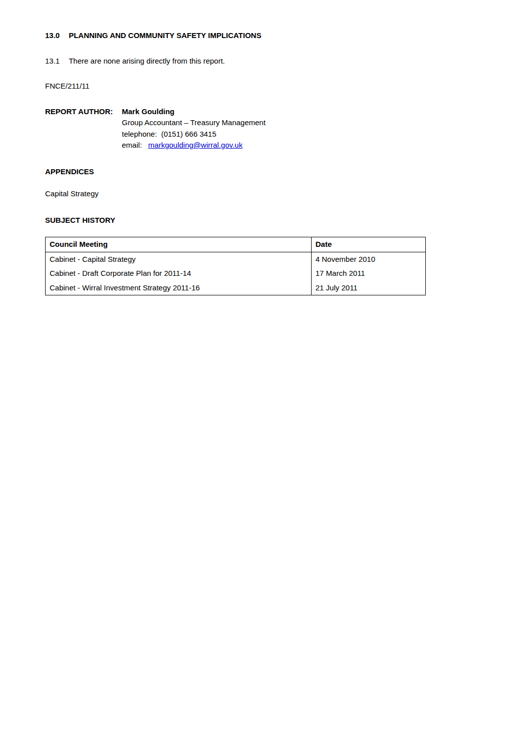13.0 PLANNING AND COMMUNITY SAFETY IMPLICATIONS
13.1 There are none arising directly from this report.
FNCE/211/11
REPORT AUTHOR:
Mark Goulding
Group Accountant – Treasury Management
telephone: (0151) 666 3415
email: markgoulding@wirral.gov.uk
APPENDICES
Capital Strategy
SUBJECT HISTORY
| Council Meeting | Date |
| --- | --- |
| Cabinet - Capital Strategy | 4 November 2010 |
| Cabinet - Draft Corporate Plan for 2011-14 | 17 March 2011 |
| Cabinet - Wirral Investment Strategy 2011-16 | 21 July 2011 |